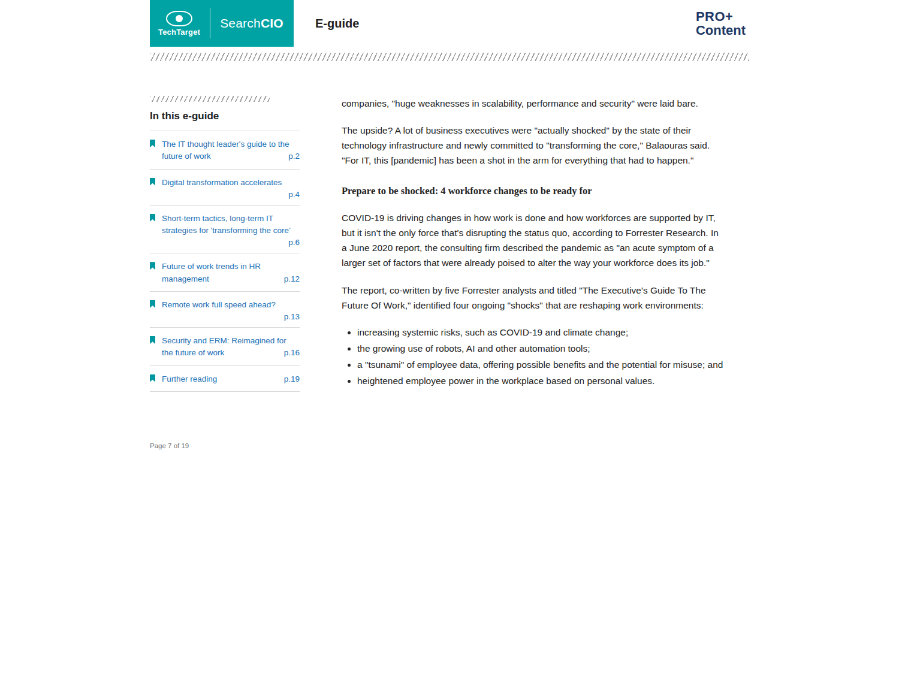TechTarget
Search CIO
E-guide
PRO+
Content
In this e-guide
The IT thought leader's guide to the future of work p.2
Digital transformation accelerates p.4
Short-term tactics, long-term IT strategies for 'transforming the core’ p.6
Future of work trends in HR management p.12
Remote work full speed ahead? p.13
Security and ERM: Reimagined for the future of work p.16
Further reading p.19
companies, "huge weaknesses in scalability, performance and security" were laid bare.
The upside? A lot of business executives were "actually shocked" by the state of their technology infrastructure and newly committed to "transforming the core," Balaouras said. "For IT, this [pandemic] has been a shot in the arm for everything that had to happen."
Prepare to be shocked: 4 workforce changes to be ready for
COVID-19 is driving changes in how work is done and how workforces are supported by IT, but it isn't the only force that's disrupting the status quo, according to Forrester Research. In a June 2020 report, the consulting firm described the pandemic as "an acute symptom of a larger set of factors that were already poised to alter the way your workforce does its job."
The report, co-written by five Forrester analysts and titled "The Executive's Guide To The Future Of Work," identified four ongoing "shocks" that are reshaping work environments:
increasing systemic risks, such as COVID-19 and climate change;
the growing use of robots, AI and other automation tools;
a "tsunami" of employee data, offering possible benefits and the potential for misuse; and
heightened employee power in the workplace based on personal values.
Page 7 of 19